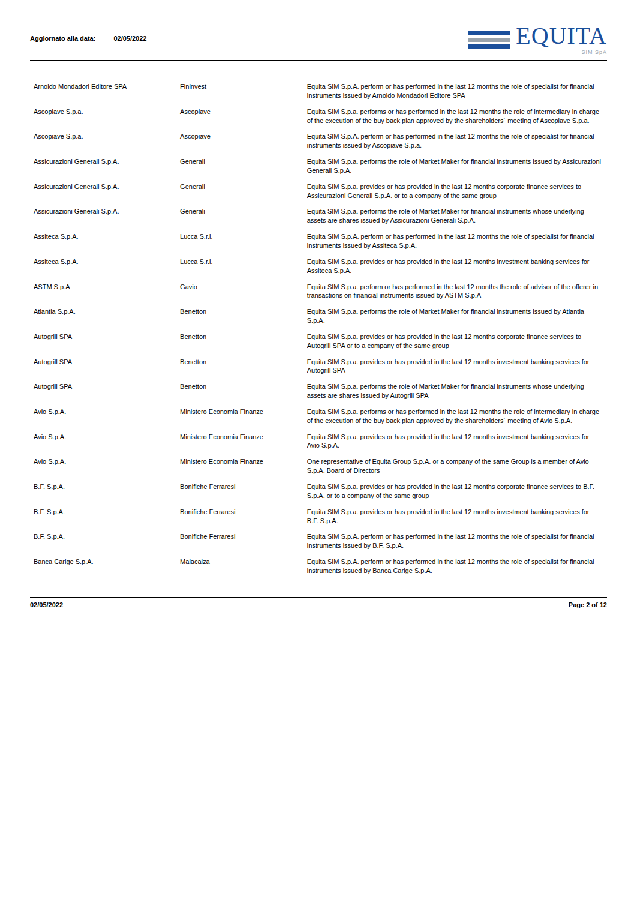Aggiornato alla data:02/05/2022
EQUITA
SIM SpA
| Arnoldo Mondadori Editore SPA | Fininvest | Equita SIM S.p.A. perform or has performed in the last 12 months the role of specialist for financial instruments issued by Arnoldo Mondadori Editore SPA |
| Ascopiave S.p.a. | Ascopiave | Equita SIM S.p.a. performs or has performed in the last 12 months the role of intermediary in charge of the execution of the buy back plan approved by the shareholders´ meeting of Ascopiave S.p.a. |
| Ascopiave S.p.a. | Ascopiave | Equita SIM S.p.A. perform or has performed in the last 12 months the role of specialist for financial instruments issued by Ascopiave S.p.a. |
| Assicurazioni Generali S.p.A. | Generali | Equita SIM S.p.a. performs the role of Market Maker for financial instruments issued by Assicurazioni Generali S.p.A. |
| Assicurazioni Generali S.p.A. | Generali | Equita SIM S.p.a. provides or has provided in the last 12 months corporate finance services to Assicurazioni Generali S.p.A. or to a company of the same group |
| Assicurazioni Generali S.p.A. | Generali | Equita SIM S.p.a. performs the role of Market Maker for financial instruments whose underlying assets are shares issued by Assicurazioni Generali S.p.A. |
| Assiteca S.p.A. | Lucca S.r.l. | Equita SIM S.p.A. perform or has performed in the last 12 months the role of specialist for financial instruments issued by Assiteca S.p.A. |
| Assiteca S.p.A. | Lucca S.r.l. | Equita SIM S.p.a. provides or has provided in the last 12 months investment banking services for Assiteca S.p.A. |
| ASTM S.p.A | Gavio | Equita SIM S.p.a. perform or has performed in the last 12 months the role of advisor of the offerer in transactions on financial instruments issued by ASTM S.p.A |
| Atlantia S.p.A. | Benetton | Equita SIM S.p.a. performs the role of Market Maker for financial instruments issued by Atlantia S.p.A. |
| Autogrill SPA | Benetton | Equita SIM S.p.a. provides or has provided in the last 12 months corporate finance services to Autogrill SPA or to a company of the same group |
| Autogrill SPA | Benetton | Equita SIM S.p.a. provides or has provided in the last 12 months investment banking services for Autogrill SPA |
| Autogrill SPA | Benetton | Equita SIM S.p.a. performs the role of Market Maker for financial instruments whose underlying assets are shares issued by Autogrill SPA |
| Avio S.p.A. | Ministero Economia Finanze | Equita SIM S.p.a. performs or has performed in the last 12 months the role of intermediary in charge of the execution of the buy back plan approved by the shareholders´ meeting of Avio S.p.A. |
| Avio S.p.A. | Ministero Economia Finanze | Equita SIM S.p.a. provides or has provided in the last 12 months investment banking services for Avio S.p.A. |
| Avio S.p.A. | Ministero Economia Finanze | One representative of Equita Group S.p.A. or a company of the same Group is a member of Avio S.p.A. Board of Directors |
| B.F. S.p.A. | Bonifiche Ferraresi | Equita SIM S.p.a. provides or has provided in the last 12 months corporate finance services to B.F. S.p.A. or to a company of the same group |
| B.F. S.p.A. | Bonifiche Ferraresi | Equita SIM S.p.a. provides or has provided in the last 12 months investment banking services for B.F. S.p.A. |
| B.F. S.p.A. | Bonifiche Ferraresi | Equita SIM S.p.A. perform or has performed in the last 12 months the role of specialist for financial instruments issued by B.F. S.p.A. |
| Banca Carige S.p.A. | Malacalza | Equita SIM S.p.A. perform or has performed in the last 12 months the role of specialist for financial instruments issued by Banca Carige S.p.A. |
02/05/2022
Page 2 of 12